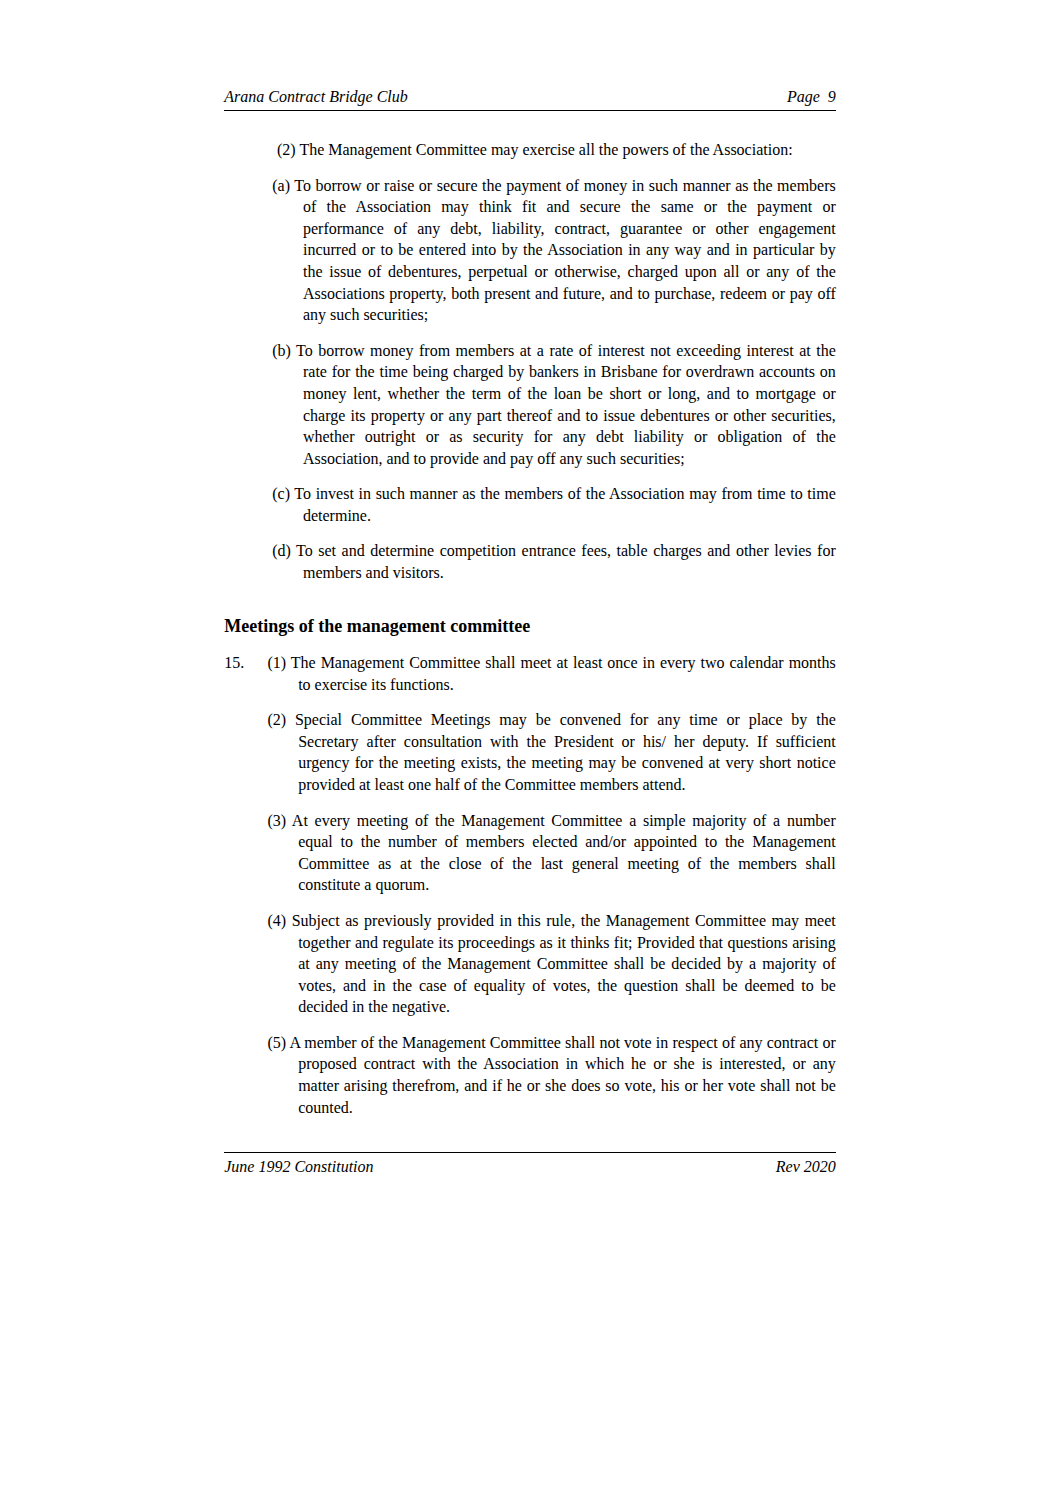Arana Contract Bridge Club Page 9
(2) The Management Committee may exercise all the powers of the Association:
(a) To borrow or raise or secure the payment of money in such manner as the members of the Association may think fit and secure the same or the payment or performance of any debt, liability, contract, guarantee or other engagement incurred or to be entered into by the Association in any way and in particular by the issue of debentures, perpetual or otherwise, charged upon all or any of the Associations property, both present and future, and to purchase, redeem or pay off any such securities;
(b) To borrow money from members at a rate of interest not exceeding interest at the rate for the time being charged by bankers in Brisbane for overdrawn accounts on money lent, whether the term of the loan be short or long, and to mortgage or charge its property or any part thereof and to issue debentures or other securities, whether outright or as security for any debt liability or obligation of the Association, and to provide and pay off any such securities;
(c) To invest in such manner as the members of the Association may from time to time determine.
(d) To set and determine competition entrance fees, table charges and other levies for members and visitors.
Meetings of the management committee
15.
(1) The Management Committee shall meet at least once in every two calendar months to exercise its functions.
(2) Special Committee Meetings may be convened for any time or place by the Secretary after consultation with the President or his/ her deputy. If sufficient urgency for the meeting exists, the meeting may be convened at very short notice provided at least one half of the Committee members attend.
(3) At every meeting of the Management Committee a simple majority of a number equal to the number of members elected and/or appointed to the Management Committee as at the close of the last general meeting of the members shall constitute a quorum.
(4) Subject as previously provided in this rule, the Management Committee may meet together and regulate its proceedings as it thinks fit; Provided that questions arising at any meeting of the Management Committee shall be decided by a majority of votes, and in the case of equality of votes, the question shall be deemed to be decided in the negative.
(5) A member of the Management Committee shall not vote in respect of any contract or proposed contract with the Association in which he or she is interested, or any matter arising therefrom, and if he or she does so vote, his or her vote shall not be counted.
June 1992 Constitution Rev 2020